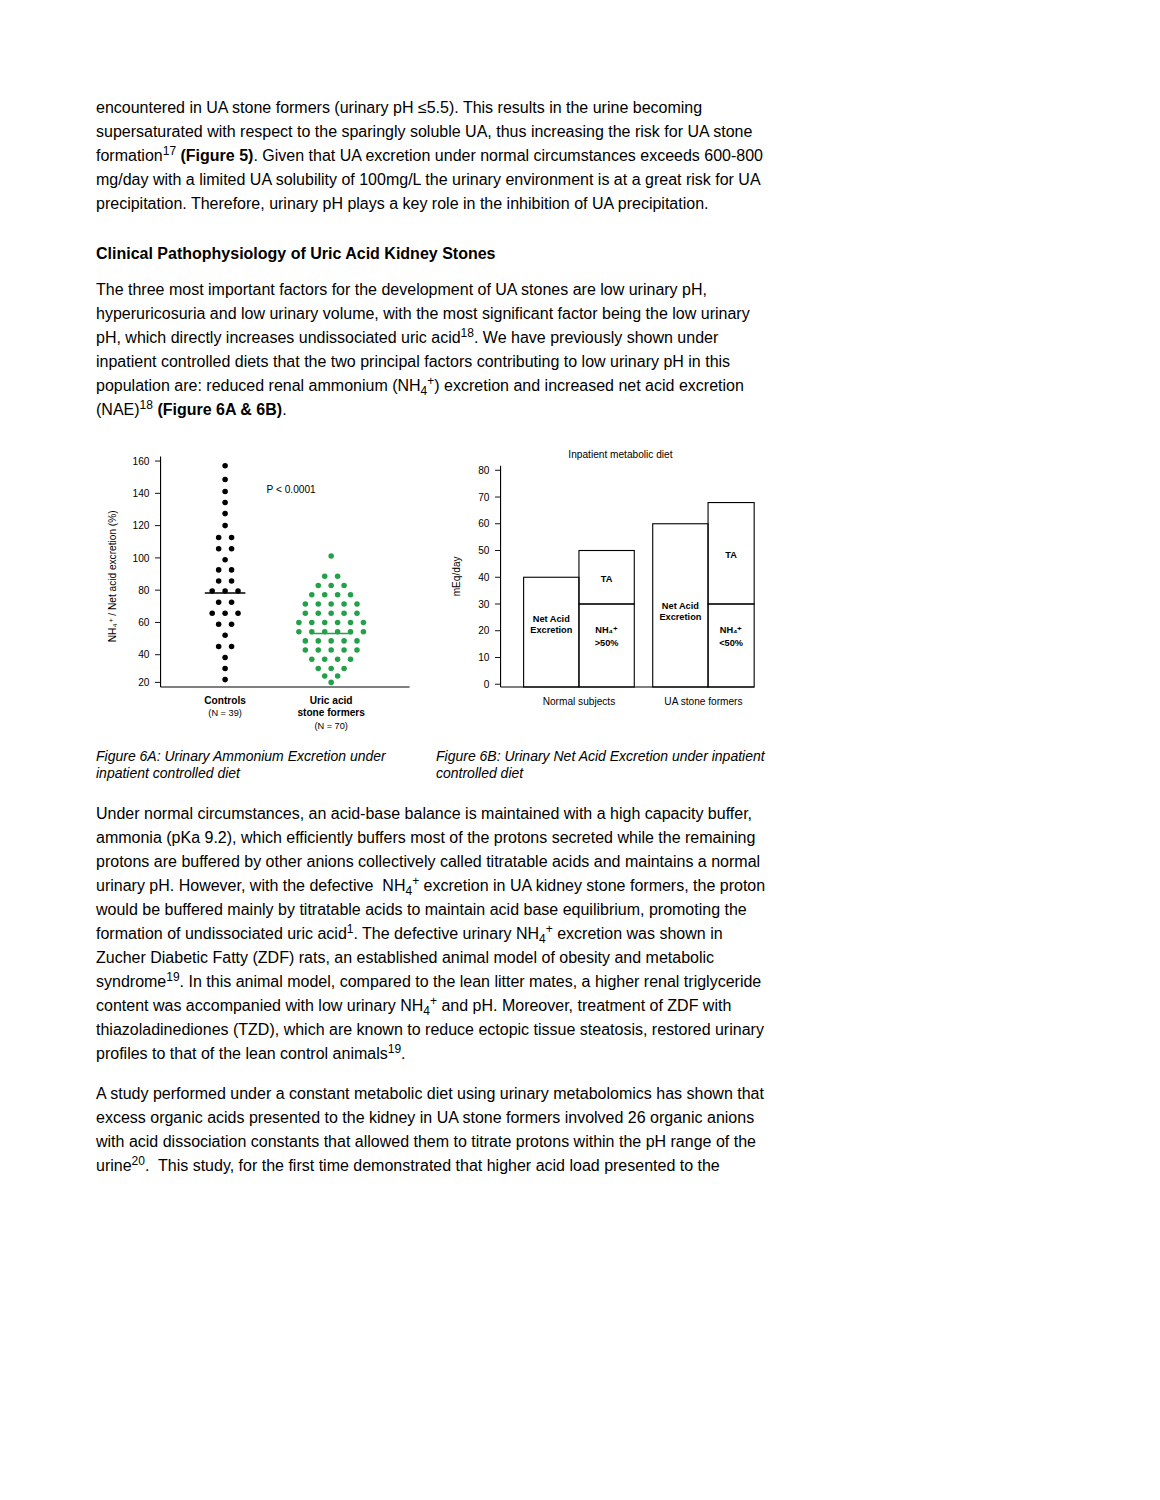encountered in UA stone formers (urinary pH ≤5.5). This results in the urine becoming supersaturated with respect to the sparingly soluble UA, thus increasing the risk for UA stone formation17 (Figure 5). Given that UA excretion under normal circumstances exceeds 600-800 mg/day with a limited UA solubility of 100mg/L the urinary environment is at a great risk for UA precipitation. Therefore, urinary pH plays a key role in the inhibition of UA precipitation.
Clinical Pathophysiology of Uric Acid Kidney Stones
The three most important factors for the development of UA stones are low urinary pH, hyperuricosuria and low urinary volume, with the most significant factor being the low urinary pH, which directly increases undissociated uric acid18. We have previously shown under inpatient controlled diets that the two principal factors contributing to low urinary pH in this population are: reduced renal ammonium (NH4+) excretion and increased net acid excretion (NAE)18 (Figure 6A & 6B).
160 140 120 100 80 60 40 20 NH₄⁺ / Net acid excretion (%) P < 0.0001 Controls (N = 39) Uric acid stone formers (N = 70)
Figure 6A: Urinary Ammonium Excretion under inpatient controlled diet
Inpatient metabolic diet 80 70 60 50 40 30 20 10 0 mEq/day Net Acid Excretion NH₄⁺ >50% TA Net Acid Excretion NH₄⁺ <50% TA Normal subjects UA stone formers
Figure 6B: Urinary Net Acid Excretion under inpatient controlled diet
Under normal circumstances, an acid-base balance is maintained with a high capacity buffer, ammonia (pKa 9.2), which efficiently buffers most of the protons secreted while the remaining protons are buffered by other anions collectively called titratable acids and maintains a normal urinary pH. However, with the defective NH4+ excretion in UA kidney stone formers, the proton would be buffered mainly by titratable acids to maintain acid base equilibrium, promoting the formation of undissociated uric acid1. The defective urinary NH4+ excretion was shown in Zucher Diabetic Fatty (ZDF) rats, an established animal model of obesity and metabolic syndrome19. In this animal model, compared to the lean litter mates, a higher renal triglyceride content was accompanied with low urinary NH4+ and pH. Moreover, treatment of ZDF with thiazoladinediones (TZD), which are known to reduce ectopic tissue steatosis, restored urinary profiles to that of the lean control animals19.
A study performed under a constant metabolic diet using urinary metabolomics has shown that excess organic acids presented to the kidney in UA stone formers involved 26 organic anions with acid dissociation constants that allowed them to titrate protons within the pH range of the urine20. This study, for the first time demonstrated that higher acid load presented to the